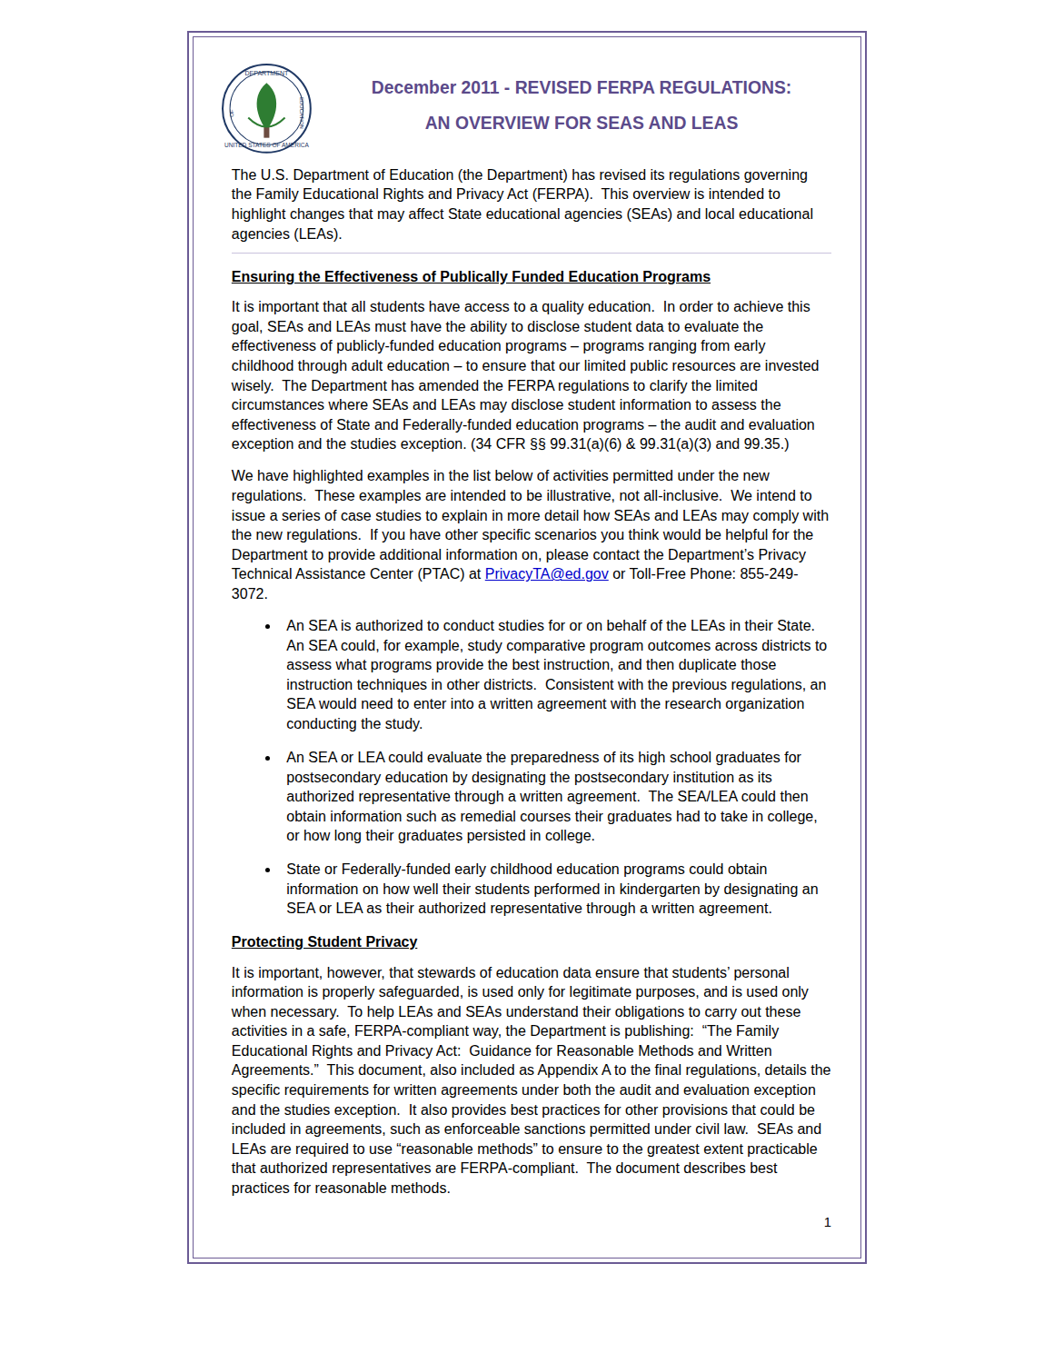DEPARTMENT UNITED STATES OF AMERICA OF EDUCATION
December 2011 - REVISED FERPA REGULATIONS: AN OVERVIEW FOR SEAS AND LEAS
The U.S. Department of Education (the Department) has revised its regulations governing the Family Educational Rights and Privacy Act (FERPA). This overview is intended to highlight changes that may affect State educational agencies (SEAs) and local educational agencies (LEAs).
Ensuring the Effectiveness of Publically Funded Education Programs
It is important that all students have access to a quality education. In order to achieve this goal, SEAs and LEAs must have the ability to disclose student data to evaluate the effectiveness of publicly-funded education programs – programs ranging from early childhood through adult education – to ensure that our limited public resources are invested wisely. The Department has amended the FERPA regulations to clarify the limited circumstances where SEAs and LEAs may disclose student information to assess the effectiveness of State and Federally-funded education programs – the audit and evaluation exception and the studies exception. (34 CFR §§ 99.31(a)(6) & 99.31(a)(3) and 99.35.)
We have highlighted examples in the list below of activities permitted under the new regulations. These examples are intended to be illustrative, not all-inclusive. We intend to issue a series of case studies to explain in more detail how SEAs and LEAs may comply with the new regulations. If you have other specific scenarios you think would be helpful for the Department to provide additional information on, please contact the Department’s Privacy Technical Assistance Center (PTAC) at PrivacyTA@ed.gov or Toll-Free Phone: 855-249-3072.
An SEA is authorized to conduct studies for or on behalf of the LEAs in their State. An SEA could, for example, study comparative program outcomes across districts to assess what programs provide the best instruction, and then duplicate those instruction techniques in other districts. Consistent with the previous regulations, an SEA would need to enter into a written agreement with the research organization conducting the study.
An SEA or LEA could evaluate the preparedness of its high school graduates for postsecondary education by designating the postsecondary institution as its authorized representative through a written agreement. The SEA/LEA could then obtain information such as remedial courses their graduates had to take in college, or how long their graduates persisted in college.
State or Federally-funded early childhood education programs could obtain information on how well their students performed in kindergarten by designating an SEA or LEA as their authorized representative through a written agreement.
Protecting Student Privacy
It is important, however, that stewards of education data ensure that students’ personal information is properly safeguarded, is used only for legitimate purposes, and is used only when necessary. To help LEAs and SEAs understand their obligations to carry out these activities in a safe, FERPA-compliant way, the Department is publishing: “The Family Educational Rights and Privacy Act: Guidance for Reasonable Methods and Written Agreements.” This document, also included as Appendix A to the final regulations, details the specific requirements for written agreements under both the audit and evaluation exception and the studies exception. It also provides best practices for other provisions that could be included in agreements, such as enforceable sanctions permitted under civil law. SEAs and LEAs are required to use “reasonable methods” to ensure to the greatest extent practicable that authorized representatives are FERPA-compliant. The document describes best practices for reasonable methods.
1